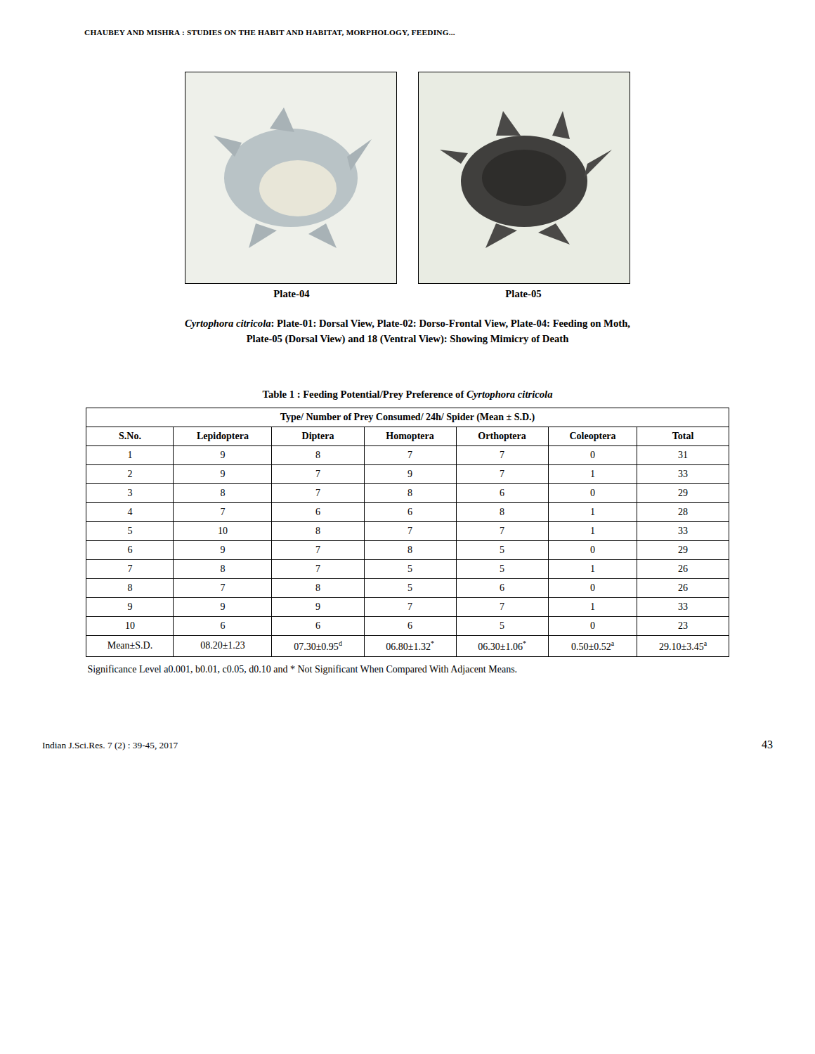CHAUBEY AND MISHRA : STUDIES ON THE HABIT AND HABITAT, MORPHOLOGY, FEEDING...
Plate-04 Plate-05
Cyrtophora citricola: Plate-01: Dorsal View, Plate-02: Dorso-Frontal View, Plate-04: Feeding on Moth,
Plate-05 (Dorsal View) and 18 (Ventral View): Showing Mimicry of Death
Table 1 : Feeding Potential/Prey Preference of Cyrtophora citricola
| Type/ Number of Prey Consumed/ 24h/ Spider (Mean ± S.D.) |
| --- |
| S.No. | Lepidoptera | Diptera | Homoptera | Orthoptera | Coleoptera | Total |
| 1 | 9 | 8 | 7 | 7 | 0 | 31 |
| 2 | 9 | 7 | 9 | 7 | 1 | 33 |
| 3 | 8 | 7 | 8 | 6 | 0 | 29 |
| 4 | 7 | 6 | 6 | 8 | 1 | 28 |
| 5 | 10 | 8 | 7 | 7 | 1 | 33 |
| 6 | 9 | 7 | 8 | 5 | 0 | 29 |
| 7 | 8 | 7 | 5 | 5 | 1 | 26 |
| 8 | 7 | 8 | 5 | 6 | 0 | 26 |
| 9 | 9 | 9 | 7 | 7 | 1 | 33 |
| 10 | 6 | 6 | 6 | 5 | 0 | 23 |
| Mean±S.D. | 08.20±1.23 | 07.30±0.95 d | 06.80±1.32 * | 06.30±1.06 * | 0.50±0.52 a | 29.10±3.45 a |
Significance Level a0.001, b0.01, c0.05, d0.10 and * Not Significant When Compared With Adjacent Means.
Indian J.Sci.Res. 7 (2) : 39-45, 2017
43